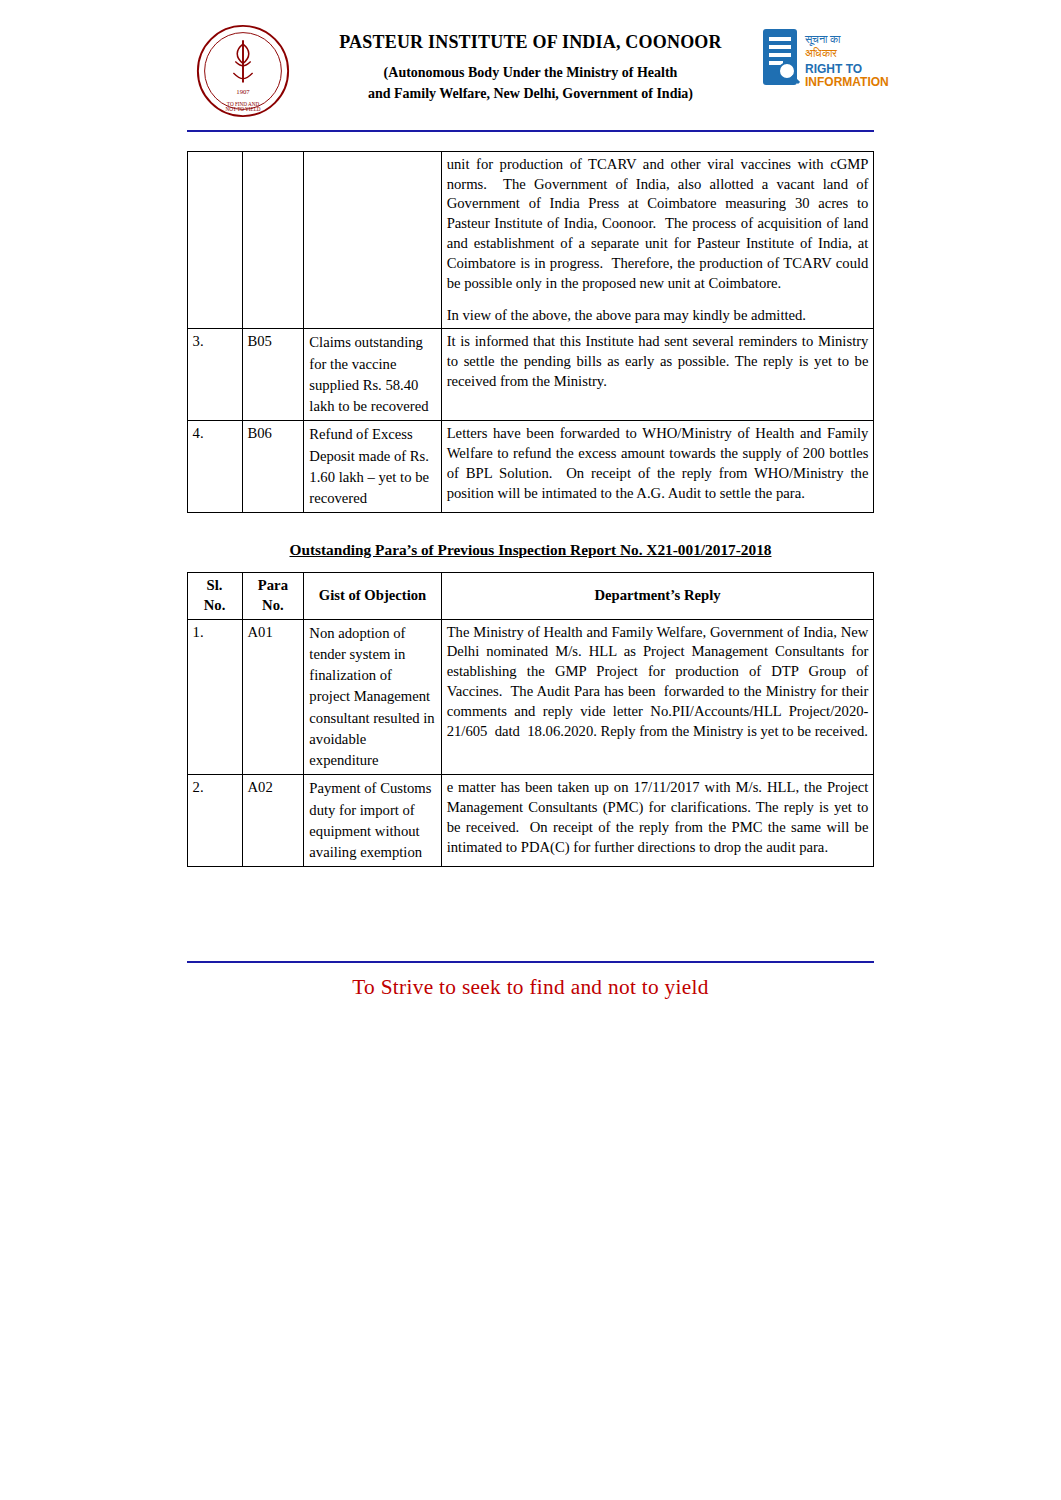1907 TO FIND AND NOT TO YIELD
PASTEUR INSTITUTE OF INDIA, COONOOR
(Autonomous Body Under the Ministry of Health
and Family Welfare, New Delhi, Government of India)
सूचना का अधिकार RIGHT TO INFORMATION
| | | | unit for production of TCARV and other viral vaccines with cGMP norms. The Government of India, also allotted a vacant land of Government of India Press at Coimbatore measuring 30 acres to Pasteur Institute of India, Coonoor. The process of acquisition of land and establishment of a separate unit for Pasteur Institute of India, at Coimbatore is in progress. Therefore, the production of TCARV could be possible only in the proposed new unit at Coimbatore. In view of the above, the above para may kindly be admitted. |
| 3. | B05 | Claims outstanding for the vaccine supplied Rs. 58.40 lakh to be recovered | It is informed that this Institute had sent several reminders to Ministry to settle the pending bills as early as possible. The reply is yet to be received from the Ministry. |
| 4. | B06 | Refund of Excess Deposit made of Rs. 1.60 lakh – yet to be recovered | Letters have been forwarded to WHO/Ministry of Health and Family Welfare to refund the excess amount towards the supply of 200 bottles of BPL Solution. On receipt of the reply from WHO/Ministry the position will be intimated to the A.G. Audit to settle the para. |
Outstanding Para’s of Previous Inspection Report No. X21-001/2017-2018
| Sl. No. | Para No. | Gist of Objection | Department’s Reply |
| --- | --- | --- | --- |
| 1. | A01 | Non adoption of tender system in finalization of project Management consultant resulted in avoidable expenditure | The Ministry of Health and Family Welfare, Government of India, New Delhi nominated M/s. HLL as Project Management Consultants for establishing the GMP Project for production of DTP Group of Vaccines. The Audit Para has been forwarded to the Ministry for their comments and reply vide letter No.PII/Accounts/HLL Project/2020-21/605 datd 18.06.2020. Reply from the Ministry is yet to be received. |
| 2. | A02 | Payment of Customs duty for import of equipment without availing exemption | e matter has been taken up on 17/11/2017 with M/s. HLL, the Project Management Consultants (PMC) for clarifications. The reply is yet to be received. On receipt of the reply from the PMC the same will be intimated to PDA(C) for further directions to drop the audit para. |
To Strive to seek to find and not to yield